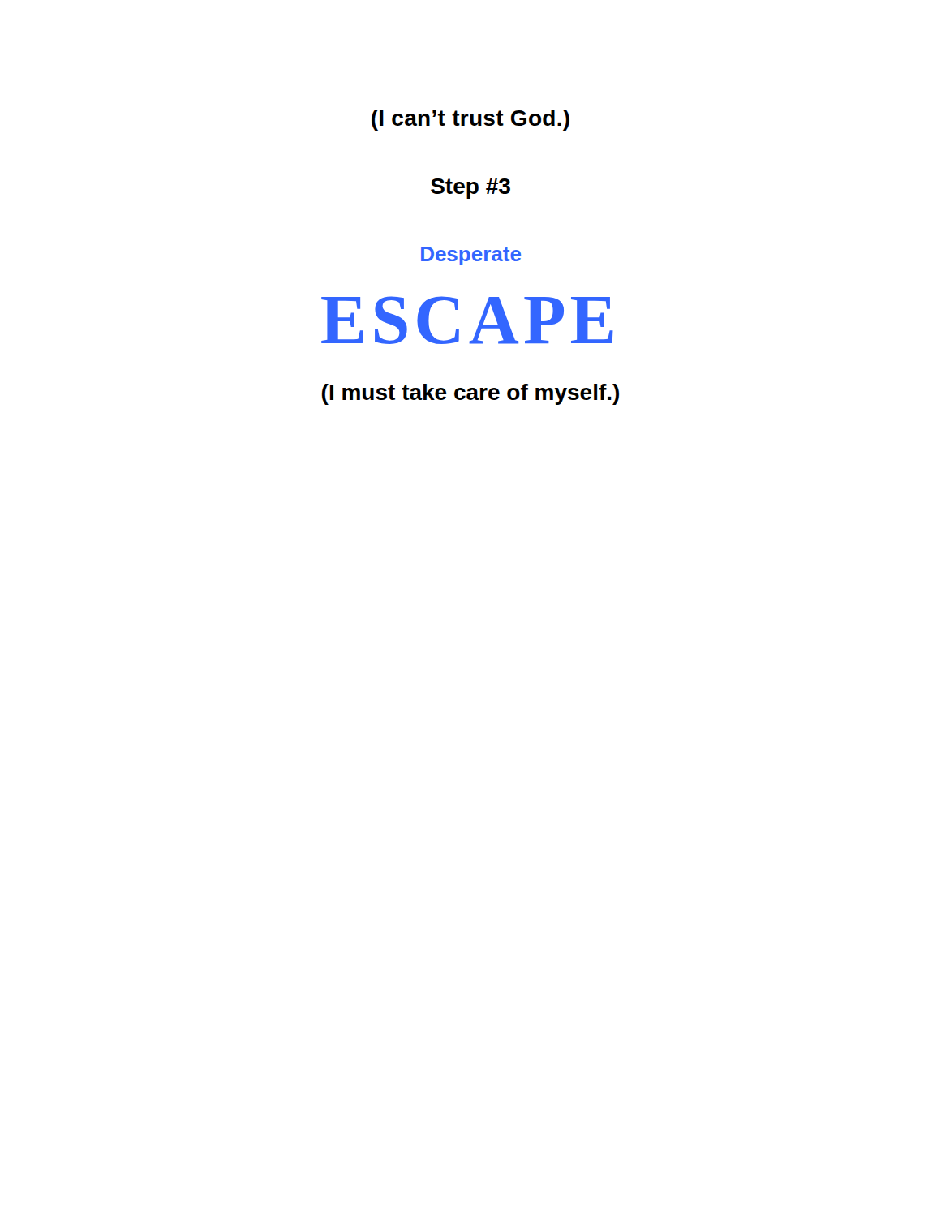(I can’t trust God.)
Step #3
Desperate
Escape
(I must take care of myself.)